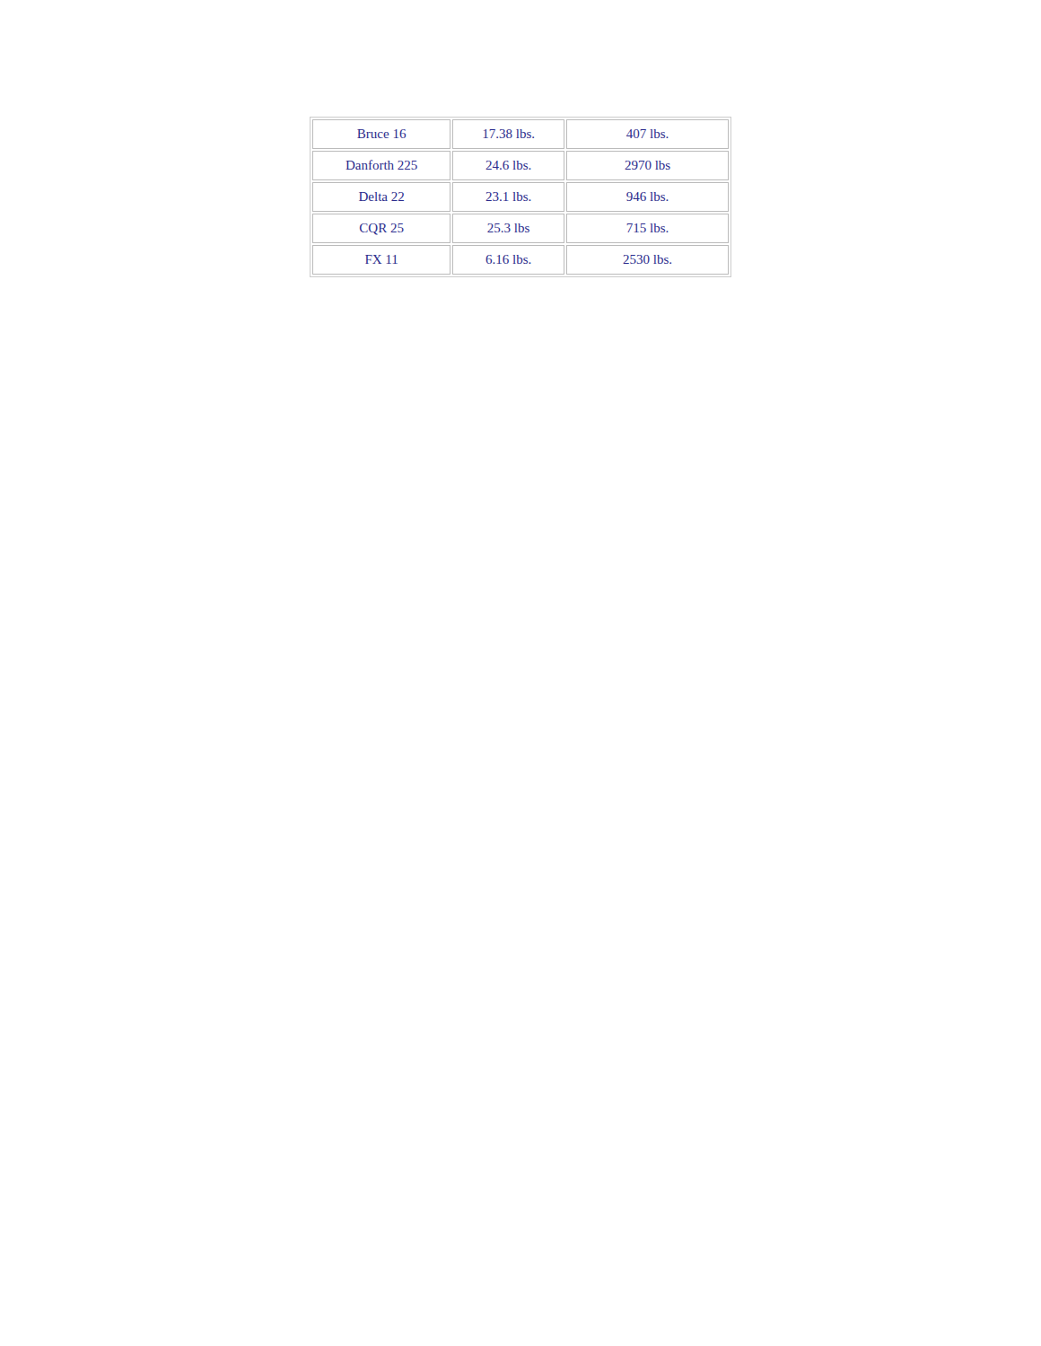| Bruce 16 | 17.38 lbs. | 407 lbs. |
| Danforth 225 | 24.6 lbs. | 2970 lbs |
| Delta 22 | 23.1 lbs. | 946 lbs. |
| CQR 25 | 25.3 lbs | 715 lbs. |
| FX 11 | 6.16 lbs. | 2530 lbs. |